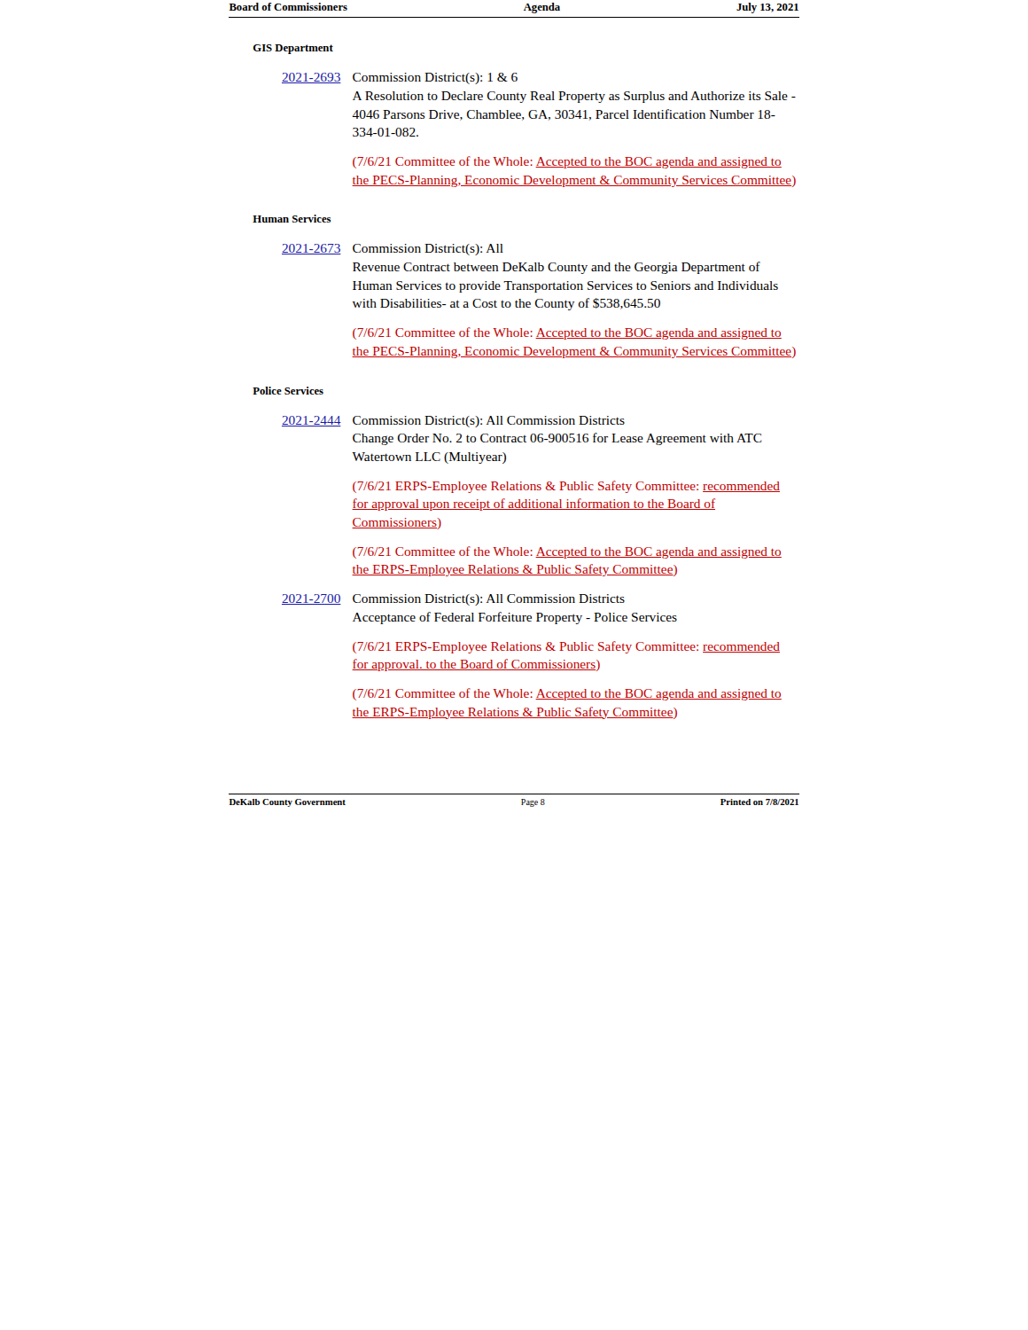Board of Commissioners
Agenda
July 13, 2021
GIS Department
2021-2693
Commission District(s): 1 & 6
A Resolution to Declare County Real Property as Surplus and Authorize its Sale - 4046 Parsons Drive, Chamblee, GA, 30341, Parcel Identification Number 18-334-01-082.
(7/6/21 Committee of the Whole: Accepted to the BOC agenda and assigned to the PECS-Planning, Economic Development & Community Services Committee)
Human Services
2021-2673
Commission District(s): All
Revenue Contract between DeKalb County and the Georgia Department of Human Services to provide Transportation Services to Seniors and Individuals with Disabilities- at a Cost to the County of $538,645.50
(7/6/21 Committee of the Whole: Accepted to the BOC agenda and assigned to the PECS-Planning, Economic Development & Community Services Committee)
Police Services
2021-2444
Commission District(s): All Commission Districts
Change Order No. 2 to Contract 06-900516 for Lease Agreement with ATC Watertown LLC (Multiyear)
(7/6/21 ERPS-Employee Relations & Public Safety Committee: recommended for approval upon receipt of additional information to the Board of Commissioners)
(7/6/21 Committee of the Whole: Accepted to the BOC agenda and assigned to the ERPS-Employee Relations & Public Safety Committee)
2021-2700
Commission District(s): All Commission Districts
Acceptance of Federal Forfeiture Property - Police Services
(7/6/21 ERPS-Employee Relations & Public Safety Committee: recommended for approval. to the Board of Commissioners)
(7/6/21 Committee of the Whole: Accepted to the BOC agenda and assigned to the ERPS-Employee Relations & Public Safety Committee)
DeKalb County Government
Page 8
Printed on 7/8/2021